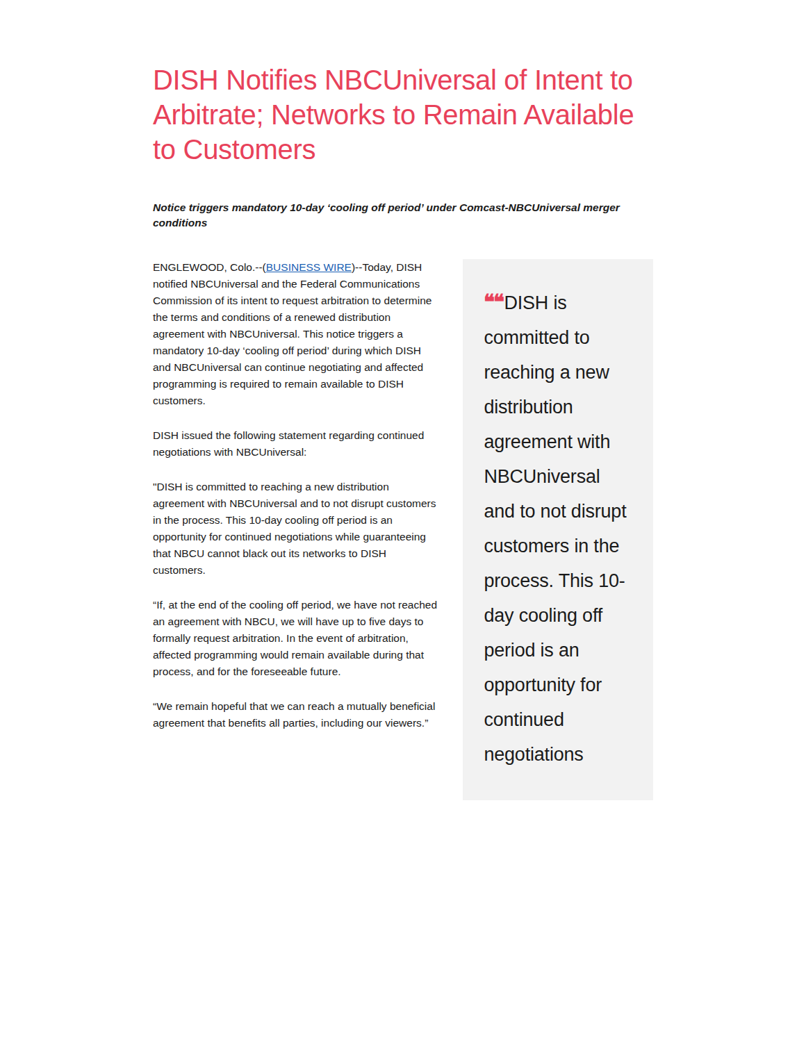DISH Notifies NBCUniversal of Intent to Arbitrate; Networks to Remain Available to Customers
Notice triggers mandatory 10-day ‘cooling off period’ under Comcast-NBCUniversal merger conditions
ENGLEWOOD, Colo.--(BUSINESS WIRE)--Today, DISH notified NBCUniversal and the Federal Communications Commission of its intent to request arbitration to determine the terms and conditions of a renewed distribution agreement with NBCUniversal. This notice triggers a mandatory 10-day ‘cooling off period’ during which DISH and NBCUniversal can continue negotiating and affected programming is required to remain available to DISH customers.
DISH issued the following statement regarding continued negotiations with NBCUniversal:
"DISH is committed to reaching a new distribution agreement with NBCUniversal and to not disrupt customers in the process. This 10-day cooling off period is an opportunity for continued negotiations while guaranteeing that NBCU cannot black out its networks to DISH customers.
“If, at the end of the cooling off period, we have not reached an agreement with NBCU, we will have up to five days to formally request arbitration. In the event of arbitration, affected programming would remain available during that process, and for the foreseeable future.
“We remain hopeful that we can reach a mutually beneficial agreement that benefits all parties, including our viewers.”
❝❝DISH is committed to reaching a new distribution agreement with NBCUniversal and to not disrupt customers in the process. This 10-day cooling off period is an opportunity for continued negotiations